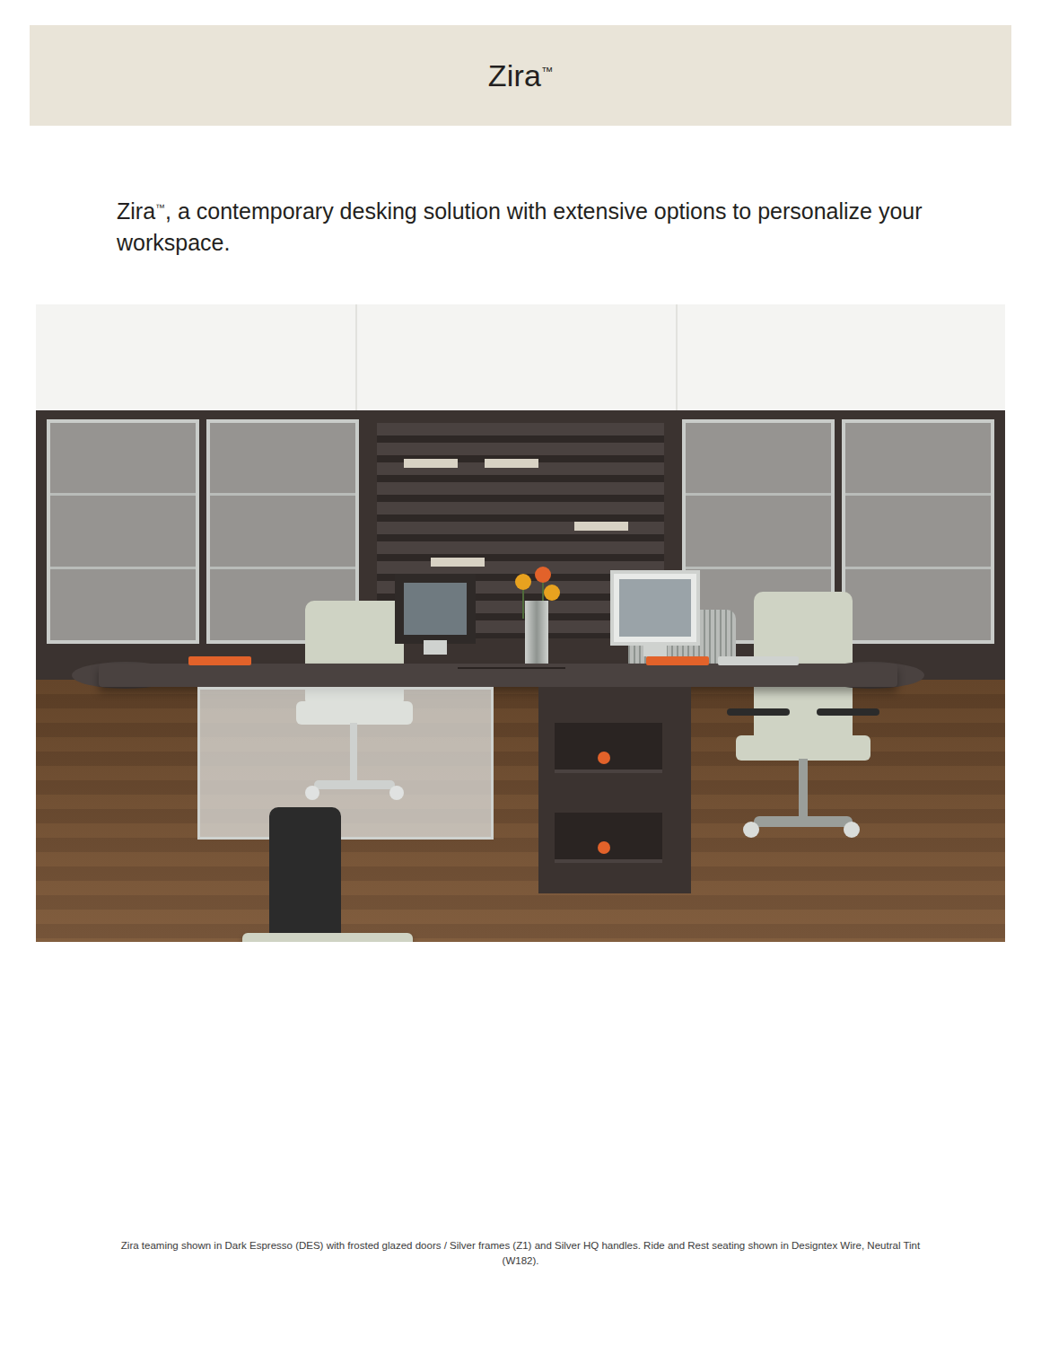Zira™
Zira™, a contemporary desking solution with extensive options to personalize your workspace.
Zira teaming shown in Dark Espresso (DES) with frosted glazed doors / Silver frames (Z1) and Silver HQ handles. Ride and Rest seating shown in Designtex Wire, Neutral Tint (W182).